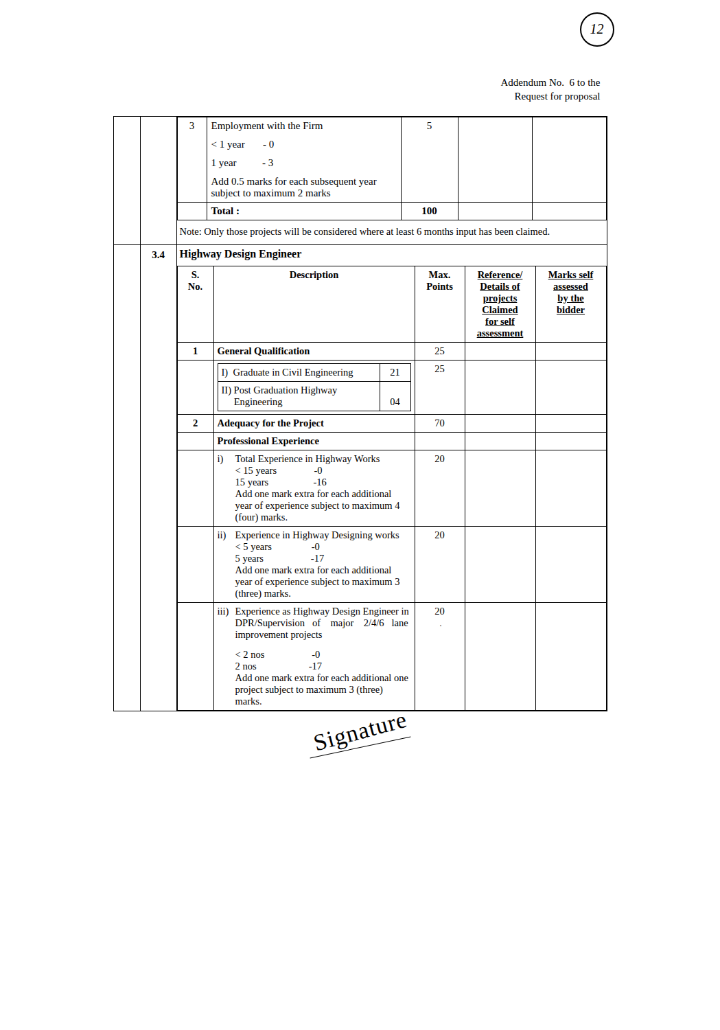12
Addendum No. 6 to the
Request for proposal
| | | / 3 / Employment with the Firm < 1 year - 0 1 year - 3 Add 0.5 marks for each subsequent year subject to maximum 2 marks / 5 / / / / / Total : / 100 / / / Note: Only those projects will be considered where at least 6 months input has been claimed. |
| | 3.4 | Highway Design Engineer / S. No. / Description / Max. Points / Reference/ Details of projects Claimed for self assessment / Marks self assessed by the bidder / / --- / --- / --- / --- / --- / / 1 / General Qualification / 25 / / / / / / I) Graduate in Civil Engineering / 21 / / II) Post Graduation Highway Engineering / 04 / / 25 / / / / 2 / Adequacy for the Project / 70 / / / / / Professional Experience / / / / / / / i) / Total Experience in Highway Works < 15 years -0 15 years -16 Add one mark extra for each additional year of experience subject to maximum 4 (four) marks. / / 20 / / / / / / ii) / Experience in Highway Designing works < 5 years -0 5 years -17 Add one mark extra for each additional year of experience subject to maximum 3 (three) marks. / / 20 / / / / / / iii) / Experience as Highway Design Engineer in DPR/Supervision of major 2/4/6 lane improvement projects < 2 nos -0 2 nos -17 Add one mark extra for each additional one project subject to maximum 3 (three) marks. / / 20 . / / / |
Signature